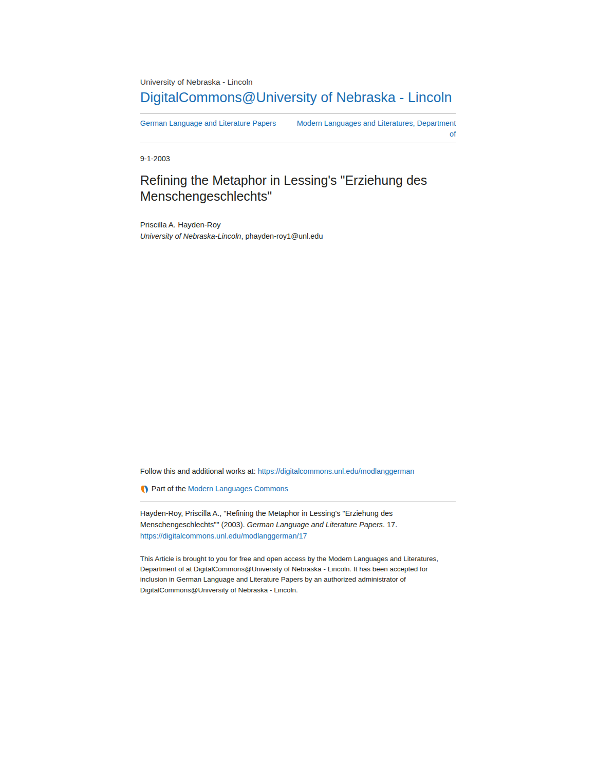University of Nebraska - Lincoln
DigitalCommons@University of Nebraska - Lincoln
German Language and Literature Papers
Modern Languages and Literatures, Department of
9-1-2003
Refining the Metaphor in Lessing's "Erziehung des Menschengeschlechts"
Priscilla A. Hayden-Roy
University of Nebraska-Lincoln, phayden-roy1@unl.edu
Follow this and additional works at: https://digitalcommons.unl.edu/modlanggerman
Part of the Modern Languages Commons
Hayden-Roy, Priscilla A., "Refining the Metaphor in Lessing's "Erziehung des Menschengeschlechts"" (2003). German Language and Literature Papers. 17.
https://digitalcommons.unl.edu/modlanggerman/17
This Article is brought to you for free and open access by the Modern Languages and Literatures, Department of at DigitalCommons@University of Nebraska - Lincoln. It has been accepted for inclusion in German Language and Literature Papers by an authorized administrator of DigitalCommons@University of Nebraska - Lincoln.